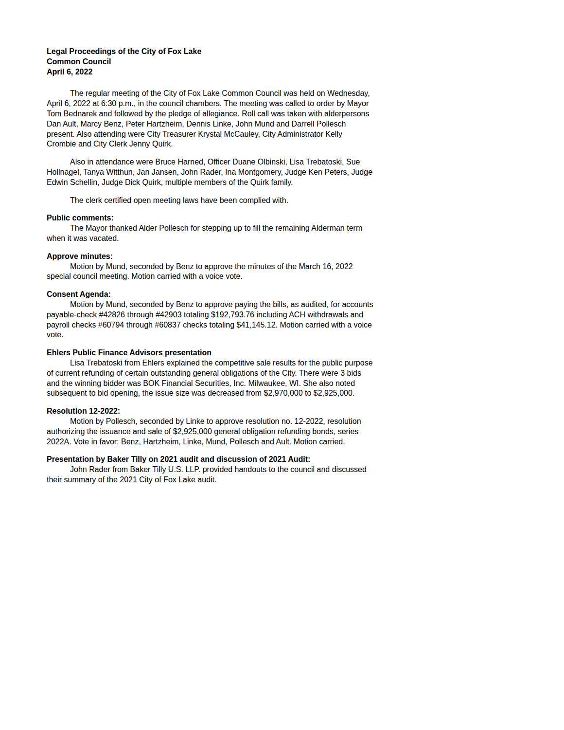Legal Proceedings of the City of Fox Lake
Common Council
April 6, 2022
The regular meeting of the City of Fox Lake Common Council was held on Wednesday, April 6, 2022 at 6:30 p.m., in the council chambers. The meeting was called to order by Mayor Tom Bednarek and followed by the pledge of allegiance. Roll call was taken with alderpersons Dan Ault, Marcy Benz, Peter Hartzheim, Dennis Linke, John Mund and Darrell Pollesch present. Also attending were City Treasurer Krystal McCauley, City Administrator Kelly Crombie and City Clerk Jenny Quirk.
Also in attendance were Bruce Harned, Officer Duane Olbinski, Lisa Trebatoski, Sue Hollnagel, Tanya Witthun, Jan Jansen, John Rader, Ina Montgomery, Judge Ken Peters, Judge Edwin Schellin, Judge Dick Quirk, multiple members of the Quirk family.
The clerk certified open meeting laws have been complied with.
Public comments:
The Mayor thanked Alder Pollesch for stepping up to fill the remaining Alderman term when it was vacated.
Approve minutes:
Motion by Mund, seconded by Benz to approve the minutes of the March 16, 2022 special council meeting. Motion carried with a voice vote.
Consent Agenda:
Motion by Mund, seconded by Benz to approve paying the bills, as audited, for accounts payable-check #42826 through #42903 totaling $192,793.76 including ACH withdrawals and payroll checks #60794 through #60837 checks totaling $41,145.12. Motion carried with a voice vote.
Ehlers Public Finance Advisors presentation
Lisa Trebatoski from Ehlers explained the competitive sale results for the public purpose of current refunding of certain outstanding general obligations of the City. There were 3 bids and the winning bidder was BOK Financial Securities, Inc. Milwaukee, WI. She also noted subsequent to bid opening, the issue size was decreased from $2,970,000 to $2,925,000.
Resolution 12-2022:
Motion by Pollesch, seconded by Linke to approve resolution no. 12-2022, resolution authorizing the issuance and sale of $2,925,000 general obligation refunding bonds, series 2022A. Vote in favor: Benz, Hartzheim, Linke, Mund, Pollesch and Ault. Motion carried.
Presentation by Baker Tilly on 2021 audit and discussion of 2021 Audit:
John Rader from Baker Tilly U.S. LLP. provided handouts to the council and discussed their summary of the 2021 City of Fox Lake audit.